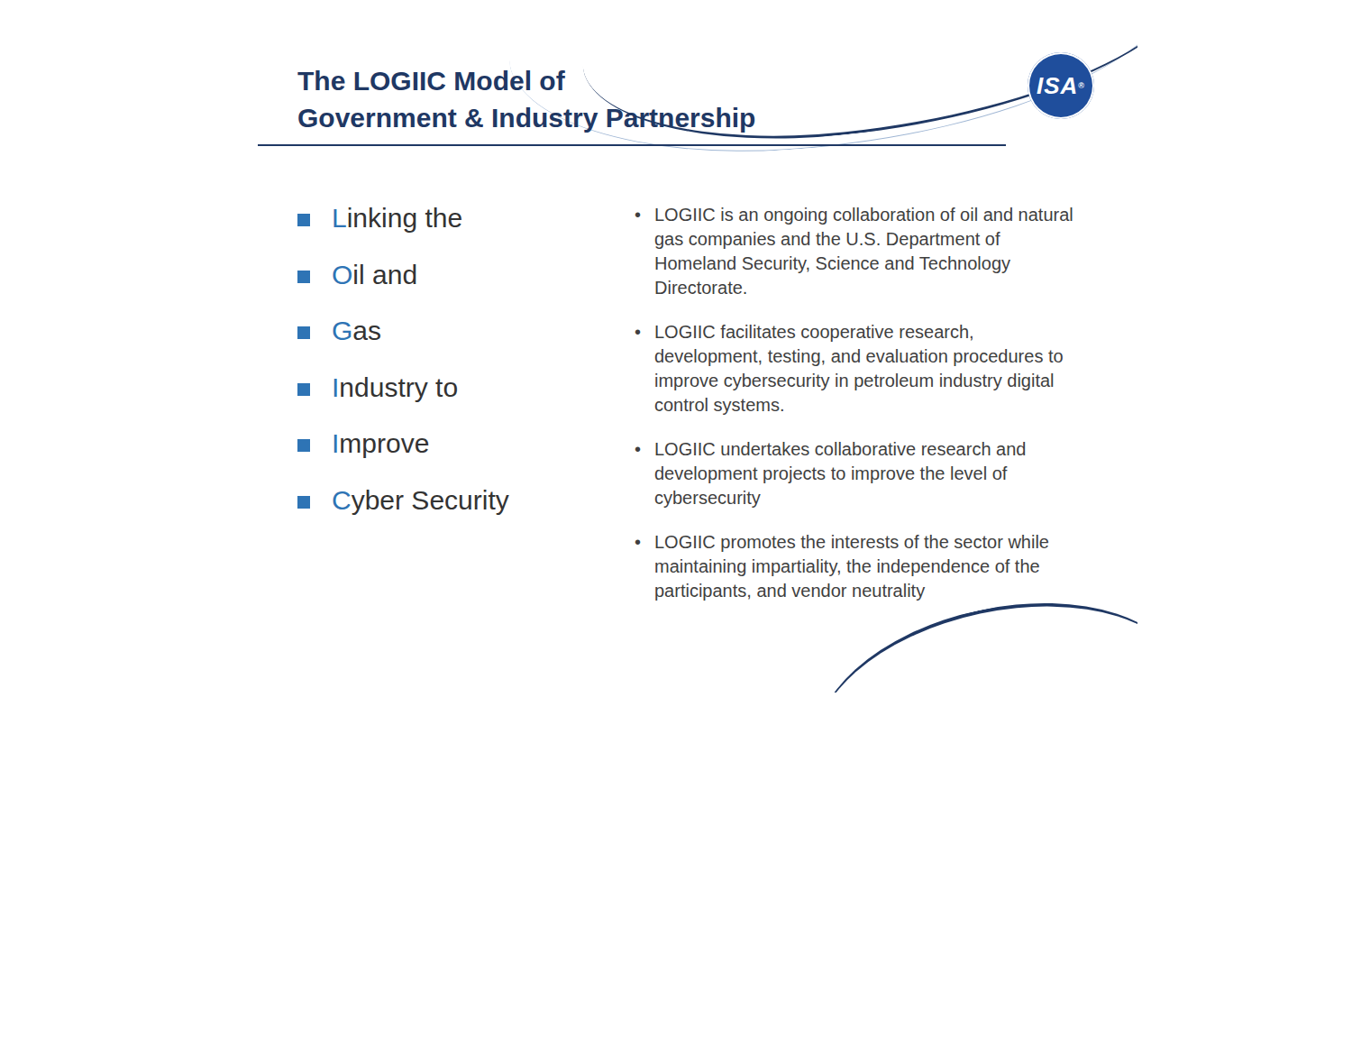ISA®
The LOGIIC Model of
Government & Industry Partnership
Linking the
Oil and
Gas
Industry to
Improve
Cyber Security
LOGIIC is an ongoing collaboration of oil and natural gas companies and the U.S. Department of Homeland Security, Science and Technology Directorate.
LOGIIC facilitates cooperative research, development, testing, and evaluation procedures to improve cybersecurity in petroleum industry digital control systems.
LOGIIC undertakes collaborative research and development projects to improve the level of cybersecurity
LOGIIC promotes the interests of the sector while maintaining impartiality, the independence of the participants, and vendor neutrality